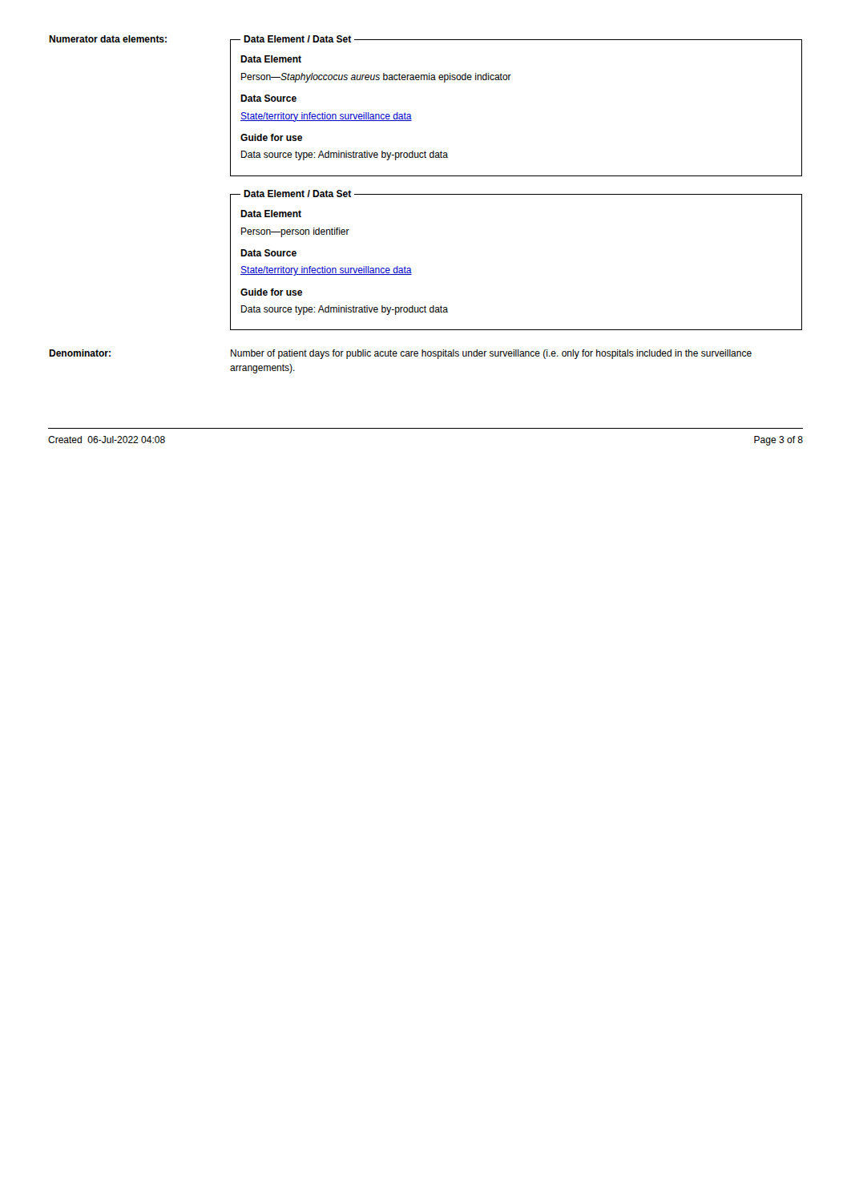| Numerator data elements: | Data Element / Data Set Data Element Person— Staphyloccocus aureus bacteraemia episode indicator Data Source State/territory infection surveillance data Guide for use Data source type: Administrative by-product data Data Element / Data Set Data Element Person—person identifier Data Source State/territory infection surveillance data Guide for use Data source type: Administrative by-product data |
| Denominator: | Number of patient days for public acute care hospitals under surveillance (i.e. only for hospitals included in the surveillance arrangements). |
Created 06-Jul-2022 04:08 Page 3 of 8